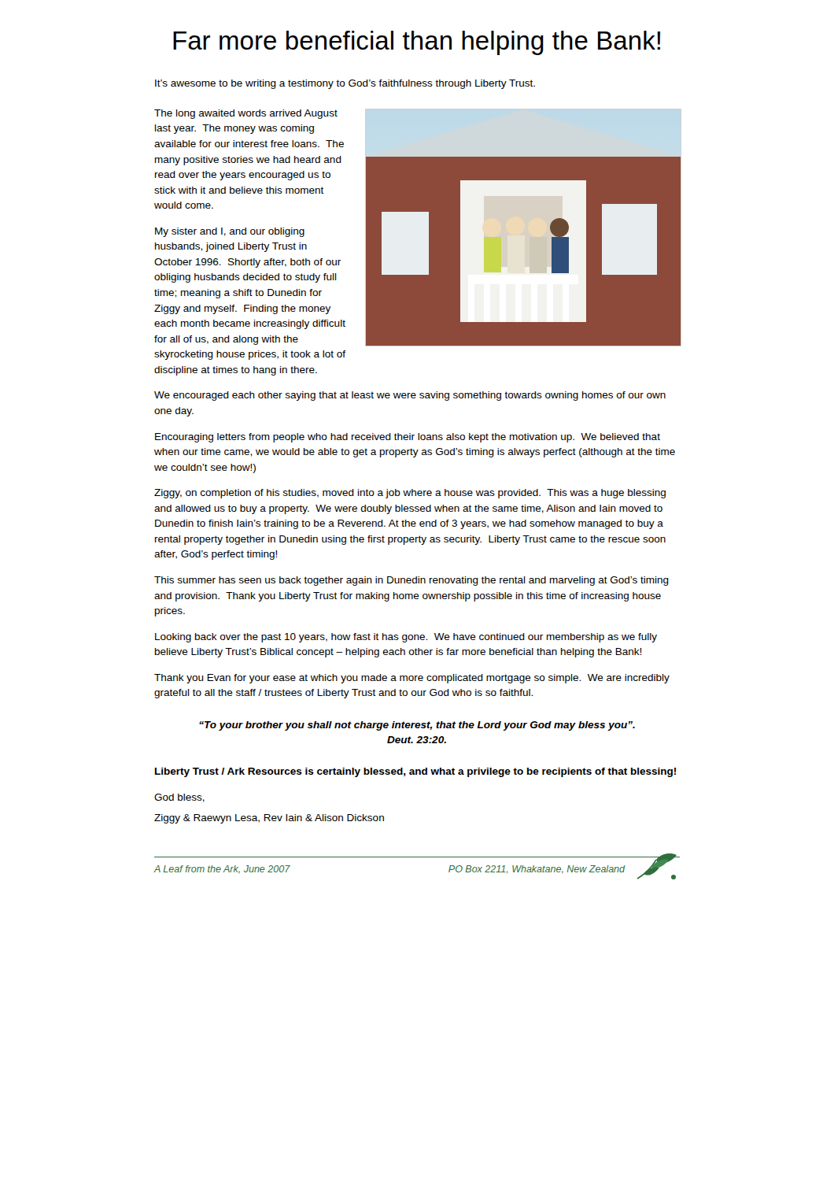Far more beneficial than helping the Bank!
It’s awesome to be writing a testimony to God’s faithfulness through Liberty Trust.
The long awaited words arrived August last year. The money was coming available for our interest free loans. The many positive stories we had heard and read over the years encouraged us to stick with it and believe this moment would come.
My sister and I, and our obliging husbands, joined Liberty Trust in October 1996. Shortly after, both of our obliging husbands decided to study full time; meaning a shift to Dunedin for Ziggy and myself. Finding the money each month became increasingly difficult for all of us, and along with the skyrocketing house prices, it took a lot of discipline at times to hang in there.
We encouraged each other saying that at least we were saving something towards owning homes of our own one day.
Encouraging letters from people who had received their loans also kept the motivation up. We believed that when our time came, we would be able to get a property as God’s timing is always perfect (although at the time we couldn’t see how!)
Ziggy, on completion of his studies, moved into a job where a house was provided. This was a huge blessing and allowed us to buy a property. We were doubly blessed when at the same time, Alison and Iain moved to Dunedin to finish Iain’s training to be a Reverend. At the end of 3 years, we had somehow managed to buy a rental property together in Dunedin using the first property as security. Liberty Trust came to the rescue soon after, God’s perfect timing!
This summer has seen us back together again in Dunedin renovating the rental and marveling at God’s timing and provision. Thank you Liberty Trust for making home ownership possible in this time of increasing house prices.
Looking back over the past 10 years, how fast it has gone. We have continued our membership as we fully believe Liberty Trust’s Biblical concept – helping each other is far more beneficial than helping the Bank!
Thank you Evan for your ease at which you made a more complicated mortgage so simple. We are incredibly grateful to all the staff / trustees of Liberty Trust and to our God who is so faithful.
“To your brother you shall not charge interest, that the Lord your God may bless you”.
Deut. 23:20.
Liberty Trust / Ark Resources is certainly blessed, and what a privilege to be recipients of that blessing!
God bless,
Ziggy & Raewyn Lesa, Rev Iain & Alison Dickson
A Leaf from the Ark, June 2007 PO Box 2211, Whakatane, New Zealand